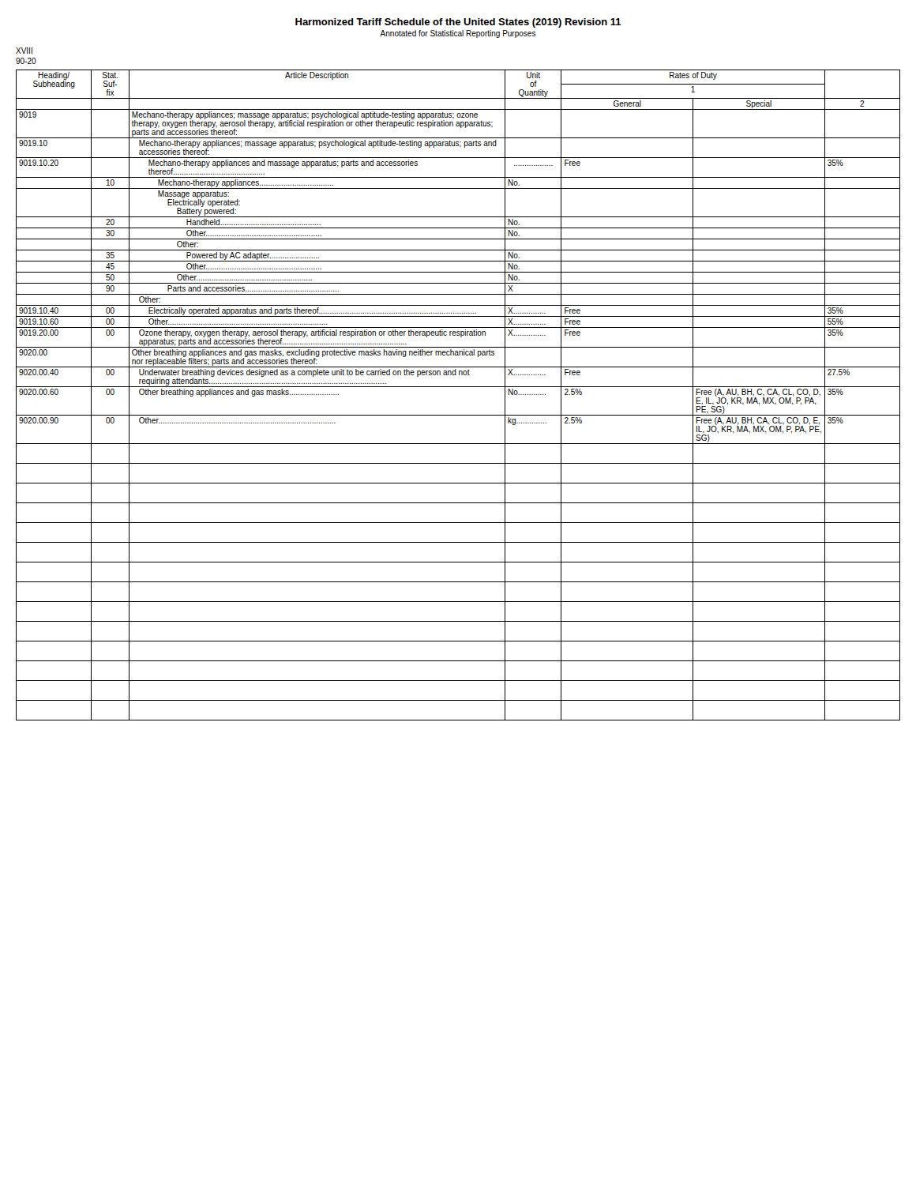Harmonized Tariff Schedule of the United States (2019) Revision 11
Annotated for Statistical Reporting Purposes
XVIII
90-20
| Heading/ Subheading | Stat. Suf- fix | Article Description | Unit of Quantity | Rates of Duty | |
| --- | --- | --- | --- | --- | --- |
| 1 |
| | | | | General | Special | 2 |
| 9019 | | Mechano-therapy appliances; massage apparatus; psychological aptitude-testing apparatus; ozone therapy, oxygen therapy, aerosol therapy, artificial respiration or other therapeutic respiration apparatus; parts and accessories thereof: | | | | |
| 9019.10 | | Mechano-therapy appliances; massage apparatus; psychological aptitude-testing apparatus; parts and accessories thereof: | | | | |
| 9019.10.20 | | Mechano-therapy appliances and massage apparatus; parts and accessories thereof.......................................... | .................. | Free | | 35% |
| | 10 | Mechano-therapy appliances.................................. | No. | | | |
| | | Massage apparatus: Electrically operated: Battery powered: | | | | |
| | 20 | Handheld.............................................. | No. | | | |
| | 30 | Other..................................................... | No. | | | |
| | | Other: | | | | |
| | 35 | Powered by AC adapter....................... | No. | | | |
| | 45 | Other..................................................... | No. | | | |
| | 50 | Other..................................................... | No. | | | |
| | 90 | Parts and accessories........................................... | X | | | |
| | | Other: | | | | |
| 9019.10.40 | 00 | Electrically operated apparatus and parts thereof........................................................................ | X............... | Free | | 35% |
| 9019.10.60 | 00 | Other......................................................................... | X............... | Free | | 55% |
| 9019.20.00 | 00 | Ozone therapy, oxygen therapy, aerosol therapy, artificial respiration or other therapeutic respiration apparatus; parts and accessories thereof......................................................... | X............... | Free | | 35% |
| 9020.00 | | Other breathing appliances and gas masks, excluding protective masks having neither mechanical parts nor replaceable filters; parts and accessories thereof: | | | | |
| 9020.00.40 | 00 | Underwater breathing devices designed as a complete unit to be carried on the person and not requiring attendants................................................................................. | X............... | Free | | 27.5% |
| 9020.00.60 | 00 | Other breathing appliances and gas masks....................... | No............. | 2.5% | Free (A, AU, BH, C, CA, CL, CO, D, E, IL, JO, KR, MA, MX, OM, P, PA, PE, SG) | 35% |
| 9020.00.90 | 00 | Other................................................................................. | kg.............. | 2.5% | Free (A, AU, BH, CA, CL, CO, D, E, IL, JO, KR, MA, MX, OM, P, PA, PE, SG) | 35% |